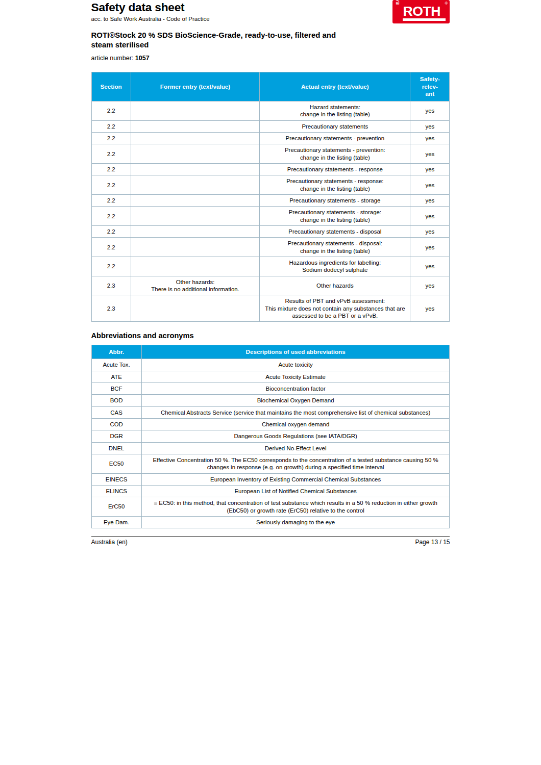® EASY ROTH
Safety data sheet
acc. to Safe Work Australia - Code of Practice
ROTI®Stock 20 % SDS BioScience-Grade, ready-to-use, filtered and steam sterilised
article number: 1057
| Section | Former entry (text/value) | Actual entry (text/value) | Safety- relev- ant |
| --- | --- | --- | --- |
| 2.2 | | Hazard statements: change in the listing (table) | yes |
| 2.2 | | Precautionary statements | yes |
| 2.2 | | Precautionary statements - prevention | yes |
| 2.2 | | Precautionary statements - prevention: change in the listing (table) | yes |
| 2.2 | | Precautionary statements - response | yes |
| 2.2 | | Precautionary statements - response: change in the listing (table) | yes |
| 2.2 | | Precautionary statements - storage | yes |
| 2.2 | | Precautionary statements - storage: change in the listing (table) | yes |
| 2.2 | | Precautionary statements - disposal | yes |
| 2.2 | | Precautionary statements - disposal: change in the listing (table) | yes |
| 2.2 | | Hazardous ingredients for labelling: Sodium dodecyl sulphate | yes |
| 2.3 | Other hazards: There is no additional information. | Other hazards | yes |
| 2.3 | | Results of PBT and vPvB assessment: This mixture does not contain any substances that are assessed to be a PBT or a vPvB. | yes |
Abbreviations and acronyms
| Abbr. | Descriptions of used abbreviations |
| --- | --- |
| Acute Tox. | Acute toxicity |
| ATE | Acute Toxicity Estimate |
| BCF | Bioconcentration factor |
| BOD | Biochemical Oxygen Demand |
| CAS | Chemical Abstracts Service (service that maintains the most comprehensive list of chemical substances) |
| COD | Chemical oxygen demand |
| DGR | Dangerous Goods Regulations (see IATA/DGR) |
| DNEL | Derived No-Effect Level |
| EC50 | Effective Concentration 50 %. The EC50 corresponds to the concentration of a tested substance causing 50 % changes in response (e.g. on growth) during a specified time interval |
| EINECS | European Inventory of Existing Commercial Chemical Substances |
| ELINCS | European List of Notified Chemical Substances |
| ErC50 | ≡ EC50: in this method, that concentration of test substance which results in a 50 % reduction in either growth (EbC50) or growth rate (ErC50) relative to the control |
| Eye Dam. | Seriously damaging to the eye |
Australia (en) Page 13 / 15